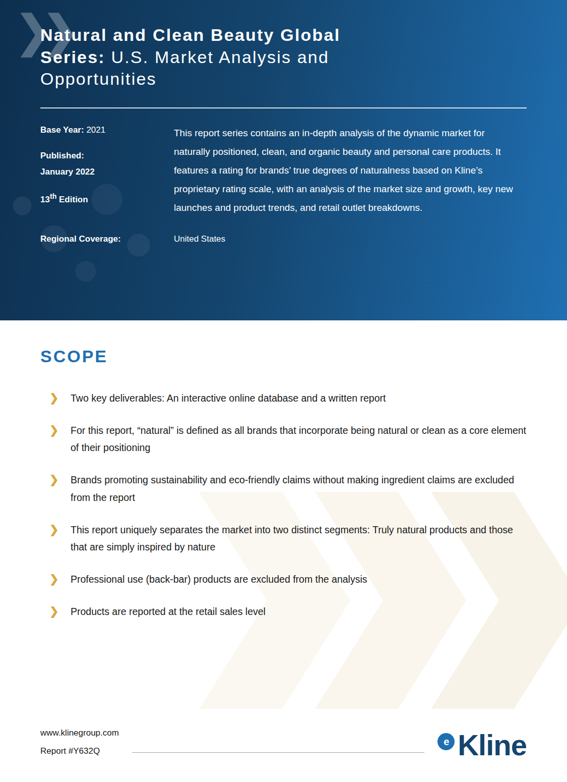❯❯
Natural and Clean Beauty Global
Series: U.S. Market Analysis and
Opportunities
Base Year: 2021
Published:
January 2022
13th Edition
This report series contains an in-depth analysis of the dynamic market for naturally positioned, clean, and organic beauty and personal care products. It features a rating for brands’ true degrees of naturalness based on Kline’s proprietary rating scale, with an analysis of the market size and growth, key new launches and product trends, and retail outlet breakdowns.
Regional Coverage:
United States
SCOPE
Two key deliverables: An interactive online database and a written report
For this report, “natural” is defined as all brands that incorporate being natural or clean as a core element of their positioning
Brands promoting sustainability and eco-friendly claims without making ingredient claims are excluded from the report
This report uniquely separates the market into two distinct segments: Truly natural products and those that are simply inspired by nature
Professional use (back-bar) products are excluded from the analysis
Products are reported at the retail sales level
www.klinegroup.com
Report #Y632Q
e Kline